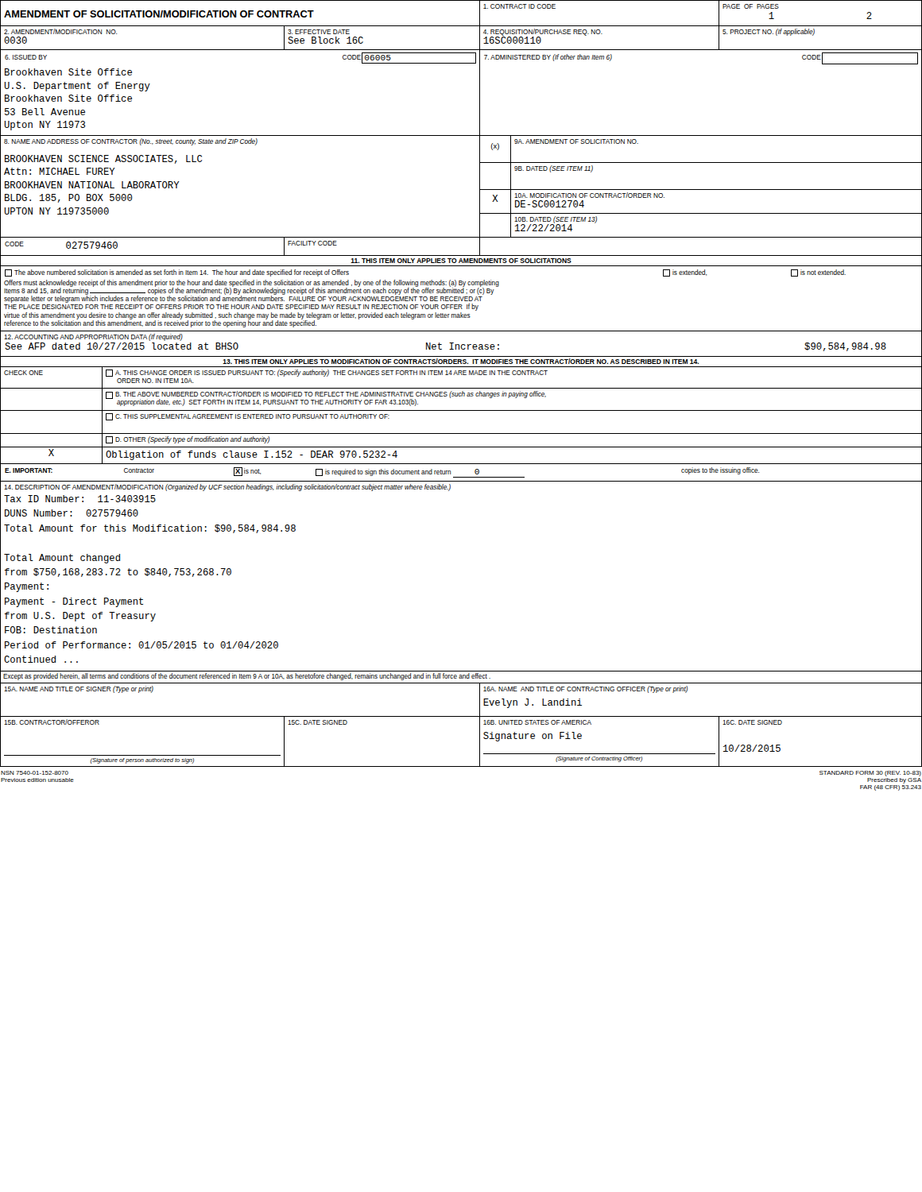| AMENDMENT OF SOLICITATION/MODIFICATION OF CONTRACT | 1. CONTRACT ID CODE | PAGE OF PAGES / 1 / 2 / |
| 2. AMENDMENT/MODIFICATION NO. 0030 | 3. EFFECTIVE DATE See Block 16C | 4. REQUISITION/PURCHASE REQ. NO. 16SC000110 | 5. PROJECT NO. (If applicable) |
| / 6. ISSUED BY / CODE / 06005 / Brookhaven Site Office U.S. Department of Energy Brookhaven Site Office 53 Bell Avenue Upton NY 11973 | / 7. ADMINISTERED BY (If other than Item 6) / CODE / / |
| 8. NAME AND ADDRESS OF CONTRACTOR (No., street, county, State and ZIP Code) BROOKHAVEN SCIENCE ASSOCIATES, LLC Attn: MICHAEL FUREY BROOKHAVEN NATIONAL LABORATORY BLDG. 185, PO BOX 5000 UPTON NY 119735000 | / (x) / 9A. AMENDMENT OF SOLICITATION NO. / / / 9B. DATED (SEE ITEM 11) / / X / 10A. MODIFICATION OF CONTRACT/ORDER NO. DE-SC0012704 / / / 10B. DATED (SEE ITEM 13) 12/22/2014 / |
| / CODE / 027579460 / | FACILITY CODE | |
| 11. THIS ITEM ONLY APPLIES TO AMENDMENTS OF SOLICITATIONS |
| / The above numbered solicitation is amended as set forth in Item 14. The hour and date specified for receipt of Offers / is extended, / is not extended. / Offers must acknowledge receipt of this amendment prior to the hour and date specified in the solicitation or as amended , by one of the following methods: (a) By completing Items 8 and 15, and returning copies of the amendment; (b) By acknowledging receipt of this amendment on each copy of the offer submitted ; or (c) By separate letter or telegram which includes a reference to the solicitation and amendment numbers. FAILURE OF YOUR ACKNOWLEDGEMENT TO BE RECEIVED AT THE PLACE DESIGNATED FOR THE RECEIPT OF OFFERS PRIOR TO THE HOUR AND DATE SPECIFIED MAY RESULT IN REJECTION OF YOUR OFFER If by virtue of this amendment you desire to change an offer already submitted , such change may be made by telegram or letter, provided each telegram or letter makes reference to the solicitation and this amendment, and is received prior to the opening hour and date specified. |
| 12. ACCOUNTING AND APPROPRIATION DATA (If required) / See AFP dated 10/27/2015 located at BHSO / Net Increase: / $90,584,984.98 / |
| 13. THIS ITEM ONLY APPLIES TO MODIFICATION OF CONTRACTS/ORDERS. IT MODIFIES THE CONTRACT/ORDER NO. AS DESCRIBED IN ITEM 14. |
| / CHECK ONE / A. THIS CHANGE ORDER IS ISSUED PURSUANT TO: (Specify authority) THE CHANGES SET FORTH IN ITEM 14 ARE MADE IN THE CONTRACT ORDER NO. IN ITEM 10A. / / / B. THE ABOVE NUMBERED CONTRACT/ORDER IS MODIFIED TO REFLECT THE ADMINISTRATIVE CHANGES (such as changes in paying office, appropriation date, etc.) SET FORTH IN ITEM 14, PURSUANT TO THE AUTHORITY OF FAR 43.103(b). / / / C. THIS SUPPLEMENTAL AGREEMENT IS ENTERED INTO PURSUANT TO AUTHORITY OF: / / / D. OTHER (Specify type of modification and authority) / / X / Obligation of funds clause I.152 - DEAR 970.5232-4 / |
| / E. IMPORTANT: / Contractor / X is not, / is required to sign this document and return 0 / copies to the issuing office. / |
| 14. DESCRIPTION OF AMENDMENT/MODIFICATION (Organized by UCF section headings, including solicitation/contract subject matter where feasible.) Tax ID Number: 11-3403915 DUNS Number: 027579460 Total Amount for this Modification: $90,584,984.98 Total Amount changed from $750,168,283.72 to $840,753,268.70 Payment: Payment - Direct Payment from U.S. Dept of Treasury FOB: Destination Period of Performance: 01/05/2015 to 01/04/2020 Continued ... |
| Except as provided herein, all terms and conditions of the document referenced in Item 9 A or 10A, as heretofore changed, remains unchanged and in full force and effect . |
| 15A. NAME AND TITLE OF SIGNER (Type or print) | 16A. NAME AND TITLE OF CONTRACTING OFFICER (Type or print) Evelyn J. Landini |
| 15B. CONTRACTOR/OFFEROR (Signature of person authorized to sign) | 15C. DATE SIGNED | 16B. UNITED STATES OF AMERICA Signature on File (Signature of Contracting Officer) | 16C. DATE SIGNED 10/28/2015 |
| NSN 7540-01-152-8070 Previous edition unusable | STANDARD FORM 30 (REV. 10-83) Prescribed by GSA FAR (48 CFR) 53.243 |